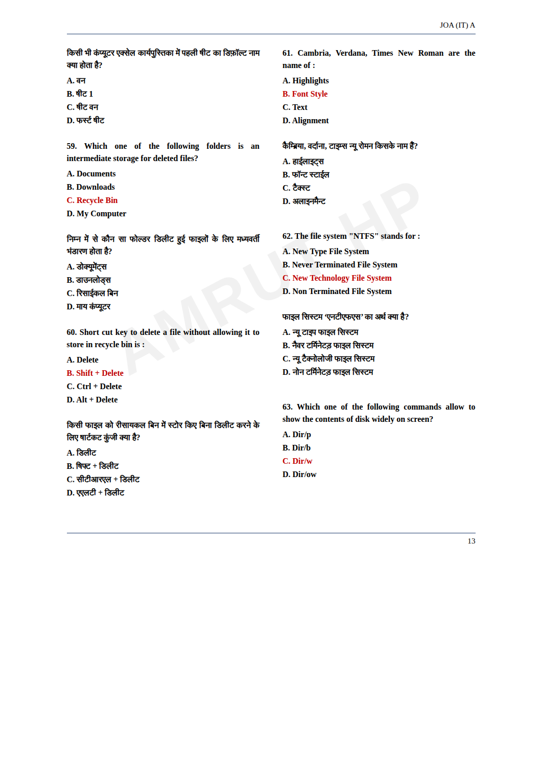AMRUT HP
JOA (IT) A
किसी भी कंप्यूटर एक्सेल कार्यपुस्तिका में पहली षीट का डिफ़ॉल्ट नाम क्या होता है?
A. वन
B. षीट 1
C. षीट वन
D. फर्स्ट षीट
59. Which one of the following folders is an intermediate storage for deleted files?
A. Documents
B. Downloads
C. Recycle Bin
D. My Computer
निम्न में से कौन सा फोल्डर डिलीट हुई फाइलों के लिए मध्यवर्ती भंडारण होता है?
A. डोक्यूमेंट्स
B. डाउनलोड्स
C. रिसाईकल बिन
D. माय कंप्यूटर
60. Short cut key to delete a file without allowing it to store in recycle bin is :
A. Delete
B. Shift + Delete
C. Ctrl + Delete
D. Alt + Delete
किसी फाइल को रीसायकल बिन में स्टोर किए बिना डिलीट करने के लिए षार्टकट कुंजी क्या है?
A. डिलीट
B. षिफ्ट + डिलीट
C. सीटीआरएल + डिलीट
D. एएलटी + डिलीट
61. Cambria, Verdana, Times New Roman are the name of :
A. Highlights
B. Font Style
C. Text
D. Alignment
कैम्ब्रिया, वर्दाना, टाइम्स न्यू रोमन किसके नाम हैं?
A. हाईलाइट्स
B. फॉन्ट स्टाईल
C. टैक्स्ट
D. अलाइनमैन्ट
62. The file system "NTFS" stands for :
A. New Type File System
B. Never Terminated File System
C. New Technology File System
D. Non Terminated File System
फाइल सिस्टम ‘एनटीएफएस’ का अर्थ क्या है?
A. न्यू टाइप फाइल सिस्टम
B. नैवर टर्मिनेटड़ फाइल सिस्टम
C. न्यू टैक्नोलोजी फाइल सिस्टम
D. नोन टर्मिनेटड़ फाइल सिस्टम
63. Which one of the following commands allow to show the contents of disk widely on screen?
A. Dir/p
B. Dir/b
C. Dir/w
D. Dir/ow
13